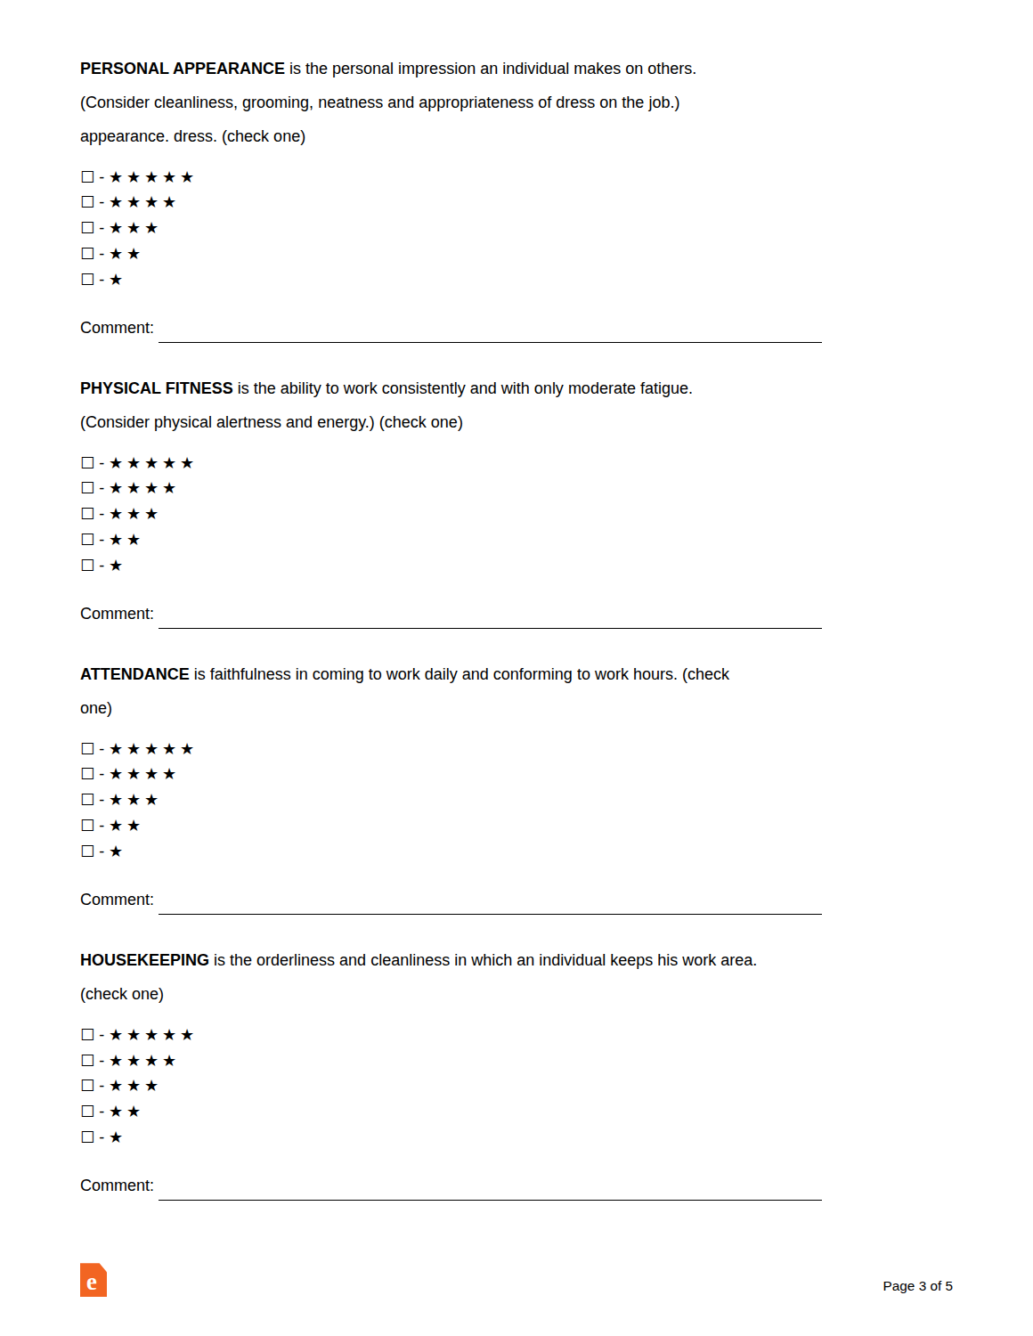PERSONAL APPEARANCE is the personal impression an individual makes on others.
(Consider cleanliness, grooming, neatness and appropriateness of dress on the job.)
appearance. dress. (check one)
☐ - ★★★★★
☐ - ★★★★
☐ - ★★★
☐ - ★★
☐ - ★
Comment:
PHYSICAL FITNESS is the ability to work consistently and with only moderate fatigue.
(Consider physical alertness and energy.) (check one)
☐ - ★★★★★
☐ - ★★★★
☐ - ★★★
☐ - ★★
☐ - ★
Comment:
ATTENDANCE is faithfulness in coming to work daily and conforming to work hours. (check
one)
☐ - ★★★★★
☐ - ★★★★
☐ - ★★★
☐ - ★★
☐ - ★
Comment:
HOUSEKEEPING is the orderliness and cleanliness in which an individual keeps his work area.
(check one)
☐ - ★★★★★
☐ - ★★★★
☐ - ★★★
☐ - ★★
☐ - ★
Comment:
e
Page 3 of 5